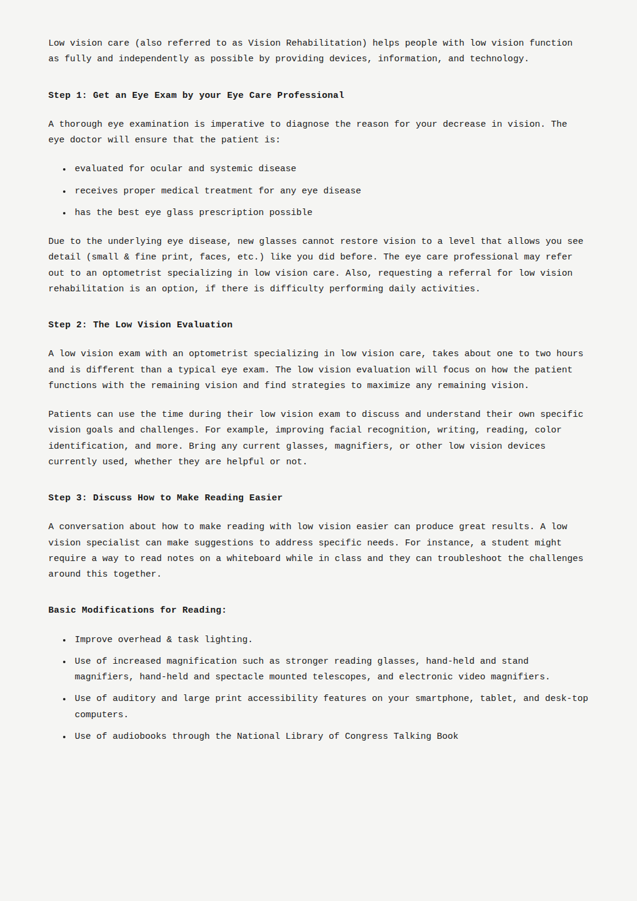Low vision care (also referred to as Vision Rehabilitation) helps people with low vision function as fully and independently as possible by providing devices, information, and technology.
Step 1: Get an Eye Exam by your Eye Care Professional
A thorough eye examination is imperative to diagnose the reason for your decrease in vision. The eye doctor will ensure that the patient is:
evaluated for ocular and systemic disease
receives proper medical treatment for any eye disease
has the best eye glass prescription possible
Due to the underlying eye disease, new glasses cannot restore vision to a level that allows you see detail (small & fine print, faces, etc.) like you did before. The eye care professional may refer out to an optometrist specializing in low vision care. Also, requesting a referral for low vision rehabilitation is an option, if there is difficulty performing daily activities.
Step 2: The Low Vision Evaluation
A low vision exam with an optometrist specializing in low vision care, takes about one to two hours and is different than a typical eye exam. The low vision evaluation will focus on how the patient functions with the remaining vision and find strategies to maximize any remaining vision.
Patients can use the time during their low vision exam to discuss and understand their own specific vision goals and challenges. For example, improving facial recognition, writing, reading, color identification, and more. Bring any current glasses, magnifiers, or other low vision devices currently used, whether they are helpful or not.
Step 3: Discuss How to Make Reading Easier
A conversation about how to make reading with low vision easier can produce great results. A low vision specialist can make suggestions to address specific needs. For instance, a student might require a way to read notes on a whiteboard while in class and they can troubleshoot the challenges around this together.
Basic Modifications for Reading:
Improve overhead & task lighting.
Use of increased magnification such as stronger reading glasses, hand-held and stand magnifiers, hand-held and spectacle mounted telescopes, and electronic video magnifiers.
Use of auditory and large print accessibility features on your smartphone, tablet, and desk-top computers.
Use of audiobooks through the National Library of Congress Talking Book